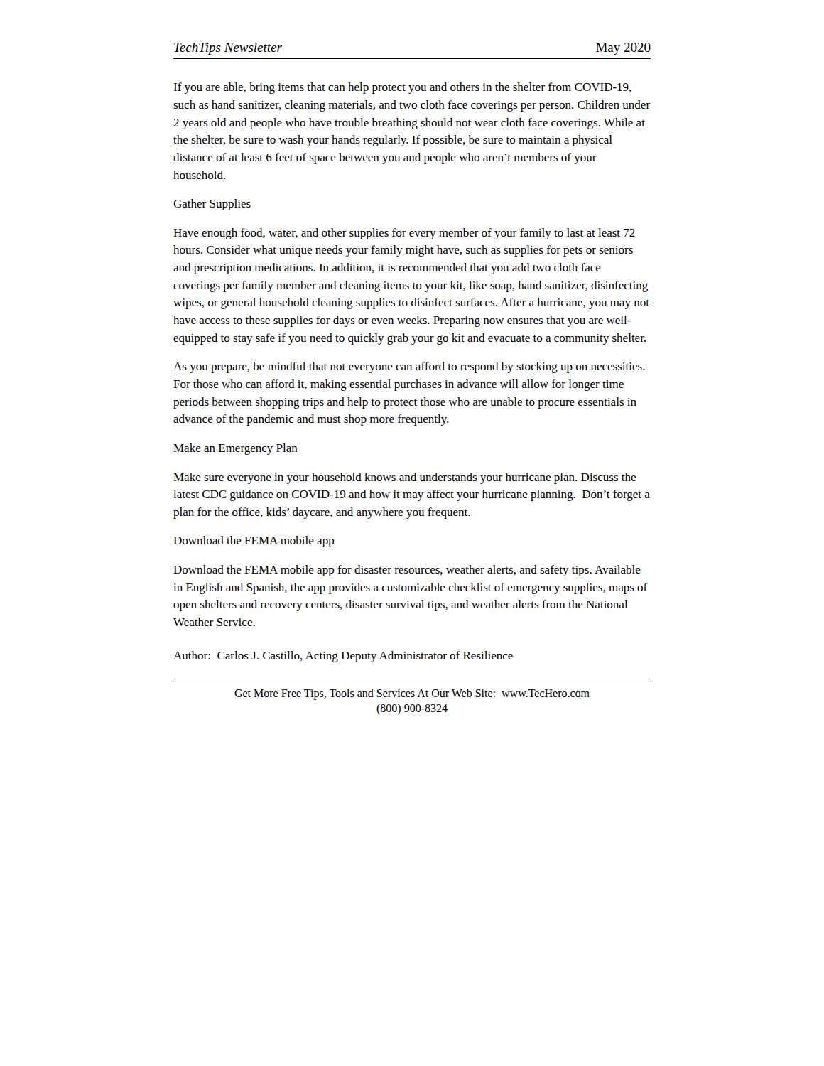TechTips Newsletter May 2020
If you are able, bring items that can help protect you and others in the shelter from COVID-19, such as hand sanitizer, cleaning materials, and two cloth face coverings per person. Children under 2 years old and people who have trouble breathing should not wear cloth face coverings. While at the shelter, be sure to wash your hands regularly. If possible, be sure to maintain a physical distance of at least 6 feet of space between you and people who aren’t members of your household.
Gather Supplies
Have enough food, water, and other supplies for every member of your family to last at least 72 hours. Consider what unique needs your family might have, such as supplies for pets or seniors and prescription medications. In addition, it is recommended that you add two cloth face coverings per family member and cleaning items to your kit, like soap, hand sanitizer, disinfecting wipes, or general household cleaning supplies to disinfect surfaces. After a hurricane, you may not have access to these supplies for days or even weeks. Preparing now ensures that you are well-equipped to stay safe if you need to quickly grab your go kit and evacuate to a community shelter.
As you prepare, be mindful that not everyone can afford to respond by stocking up on necessities. For those who can afford it, making essential purchases in advance will allow for longer time periods between shopping trips and help to protect those who are unable to procure essentials in advance of the pandemic and must shop more frequently.
Make an Emergency Plan
Make sure everyone in your household knows and understands your hurricane plan. Discuss the latest CDC guidance on COVID-19 and how it may affect your hurricane planning. Don’t forget a plan for the office, kids’ daycare, and anywhere you frequent.
Download the FEMA mobile app
Download the FEMA mobile app for disaster resources, weather alerts, and safety tips. Available in English and Spanish, the app provides a customizable checklist of emergency supplies, maps of open shelters and recovery centers, disaster survival tips, and weather alerts from the National Weather Service.
Author: Carlos J. Castillo, Acting Deputy Administrator of Resilience
Get More Free Tips, Tools and Services At Our Web Site: www.TecHero.com
(800) 900-8324